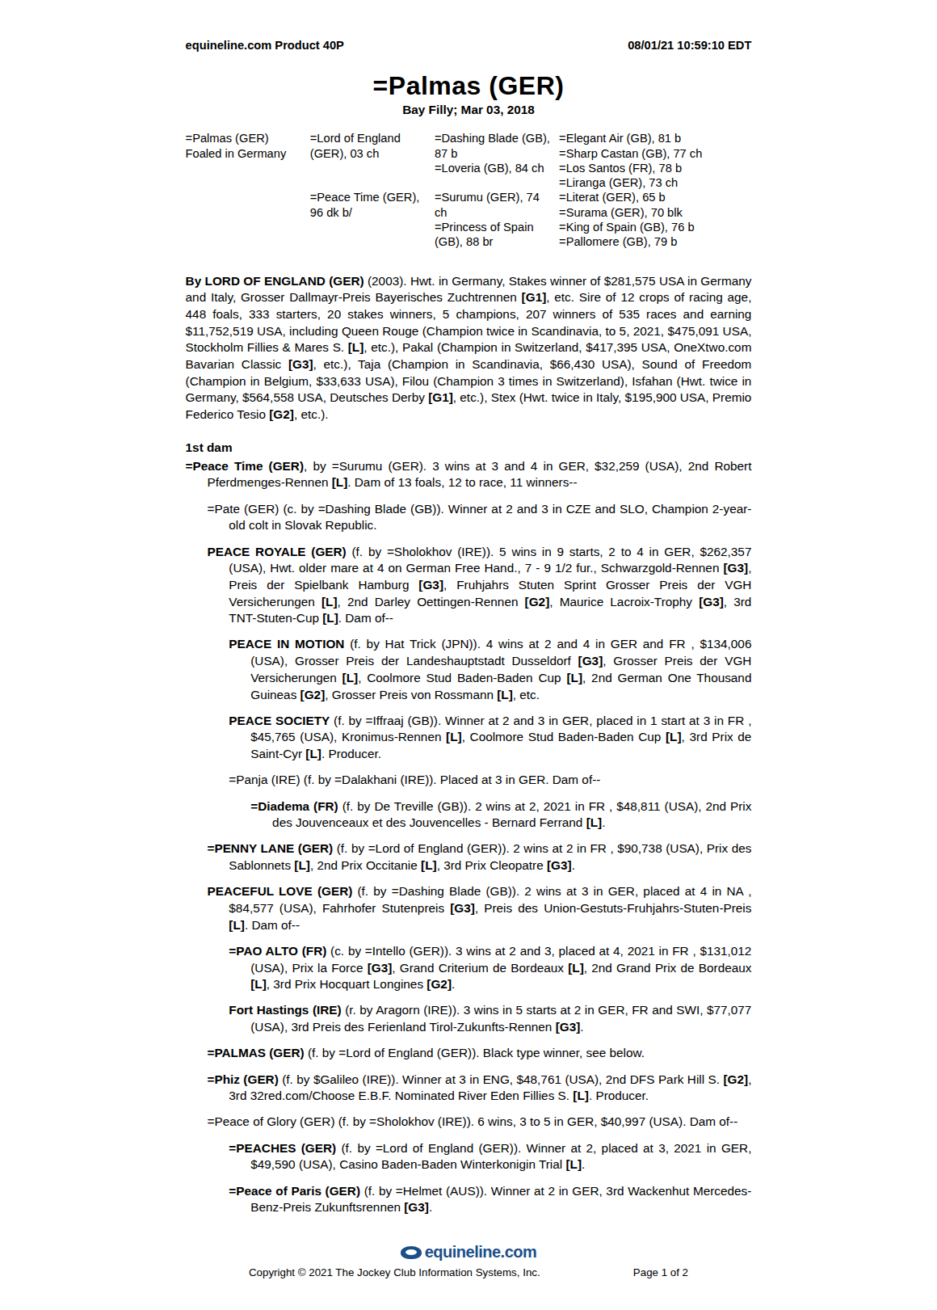equineline.com Product 40P 08/01/21 10:59:10 EDT
=Palmas (GER)
Bay Filly; Mar 03, 2018
| =Palmas (GER) Foaled in Germany | =Lord of England (GER), 03 ch | =Dashing Blade (GB), 87 b | =Elegant Air (GB), 81 b =Sharp Castan (GB), 77 ch |
| =Loveria (GB), 84 ch | =Los Santos (FR), 78 b =Liranga (GER), 73 ch |
| =Peace Time (GER), 96 dk b/ | =Surumu (GER), 74 ch | =Literat (GER), 65 b =Surama (GER), 70 blk |
| =Princess of Spain (GB), 88 br | =King of Spain (GB), 76 b =Pallomere (GB), 79 b |
By LORD OF ENGLAND (GER) (2003). Hwt. in Germany, Stakes winner of $281,575 USA in Germany and Italy, Grosser Dallmayr-Preis Bayerisches Zuchtrennen [G1], etc. Sire of 12 crops of racing age, 448 foals, 333 starters, 20 stakes winners, 5 champions, 207 winners of 535 races and earning $11,752,519 USA, including Queen Rouge (Champion twice in Scandinavia, to 5, 2021, $475,091 USA, Stockholm Fillies & Mares S. [L], etc.), Pakal (Champion in Switzerland, $417,395 USA, OneXtwo.com Bavarian Classic [G3], etc.), Taja (Champion in Scandinavia, $66,430 USA), Sound of Freedom (Champion in Belgium, $33,633 USA), Filou (Champion 3 times in Switzerland), Isfahan (Hwt. twice in Germany, $564,558 USA, Deutsches Derby [G1], etc.), Stex (Hwt. twice in Italy, $195,900 USA, Premio Federico Tesio [G2], etc.).
1st dam
=Peace Time (GER), by =Surumu (GER). 3 wins at 3 and 4 in GER, $32,259 (USA), 2nd Robert Pferdmenges-Rennen [L]. Dam of 13 foals, 12 to race, 11 winners--
=Pate (GER) (c. by =Dashing Blade (GB)). Winner at 2 and 3 in CZE and SLO, Champion 2-year-old colt in Slovak Republic.
PEACE ROYALE (GER) (f. by =Sholokhov (IRE)). 5 wins in 9 starts, 2 to 4 in GER, $262,357 (USA), Hwt. older mare at 4 on German Free Hand., 7 - 9 1/2 fur., Schwarzgold-Rennen [G3], Preis der Spielbank Hamburg [G3], Fruhjahrs Stuten Sprint Grosser Preis der VGH Versicherungen [L], 2nd Darley Oettingen-Rennen [G2], Maurice Lacroix-Trophy [G3], 3rd TNT-Stuten-Cup [L]. Dam of--
PEACE IN MOTION (f. by Hat Trick (JPN)). 4 wins at 2 and 4 in GER and FR , $134,006 (USA), Grosser Preis der Landeshauptstadt Dusseldorf [G3], Grosser Preis der VGH Versicherungen [L], Coolmore Stud Baden-Baden Cup [L], 2nd German One Thousand Guineas [G2], Grosser Preis von Rossmann [L], etc.
PEACE SOCIETY (f. by =Iffraaj (GB)). Winner at 2 and 3 in GER, placed in 1 start at 3 in FR , $45,765 (USA), Kronimus-Rennen [L], Coolmore Stud Baden-Baden Cup [L], 3rd Prix de Saint-Cyr [L]. Producer.
=Panja (IRE) (f. by =Dalakhani (IRE)). Placed at 3 in GER. Dam of--
=Diadema (FR) (f. by De Treville (GB)). 2 wins at 2, 2021 in FR , $48,811 (USA), 2nd Prix des Jouvenceaux et des Jouvencelles - Bernard Ferrand [L].
=PENNY LANE (GER) (f. by =Lord of England (GER)). 2 wins at 2 in FR , $90,738 (USA), Prix des Sablonnets [L], 2nd Prix Occitanie [L], 3rd Prix Cleopatre [G3].
PEACEFUL LOVE (GER) (f. by =Dashing Blade (GB)). 2 wins at 3 in GER, placed at 4 in NA , $84,577 (USA), Fahrhofer Stutenpreis [G3], Preis des Union-Gestuts-Fruhjahrs-Stuten-Preis [L]. Dam of--
=PAO ALTO (FR) (c. by =Intello (GER)). 3 wins at 2 and 3, placed at 4, 2021 in FR , $131,012 (USA), Prix la Force [G3], Grand Criterium de Bordeaux [L], 2nd Grand Prix de Bordeaux [L], 3rd Prix Hocquart Longines [G2].
Fort Hastings (IRE) (r. by Aragorn (IRE)). 3 wins in 5 starts at 2 in GER, FR and SWI, $77,077 (USA), 3rd Preis des Ferienland Tirol-Zukunfts-Rennen [G3].
=PALMAS (GER) (f. by =Lord of England (GER)). Black type winner, see below.
=Phiz (GER) (f. by $Galileo (IRE)). Winner at 3 in ENG, $48,761 (USA), 2nd DFS Park Hill S. [G2], 3rd 32red.com/Choose E.B.F. Nominated River Eden Fillies S. [L]. Producer.
=Peace of Glory (GER) (f. by =Sholokhov (IRE)). 6 wins, 3 to 5 in GER, $40,997 (USA). Dam of--
=PEACHES (GER) (f. by =Lord of England (GER)). Winner at 2, placed at 3, 2021 in GER, $49,590 (USA), Casino Baden-Baden Winterkonigin Trial [L].
=Peace of Paris (GER) (f. by =Helmet (AUS)). Winner at 2 in GER, 3rd Wackenhut Mercedes-Benz-Preis Zukunftsrennen [G3].
equineline. com
Copyright © 2021 The Jockey Club Information Systems, Inc. Page 1 of 2